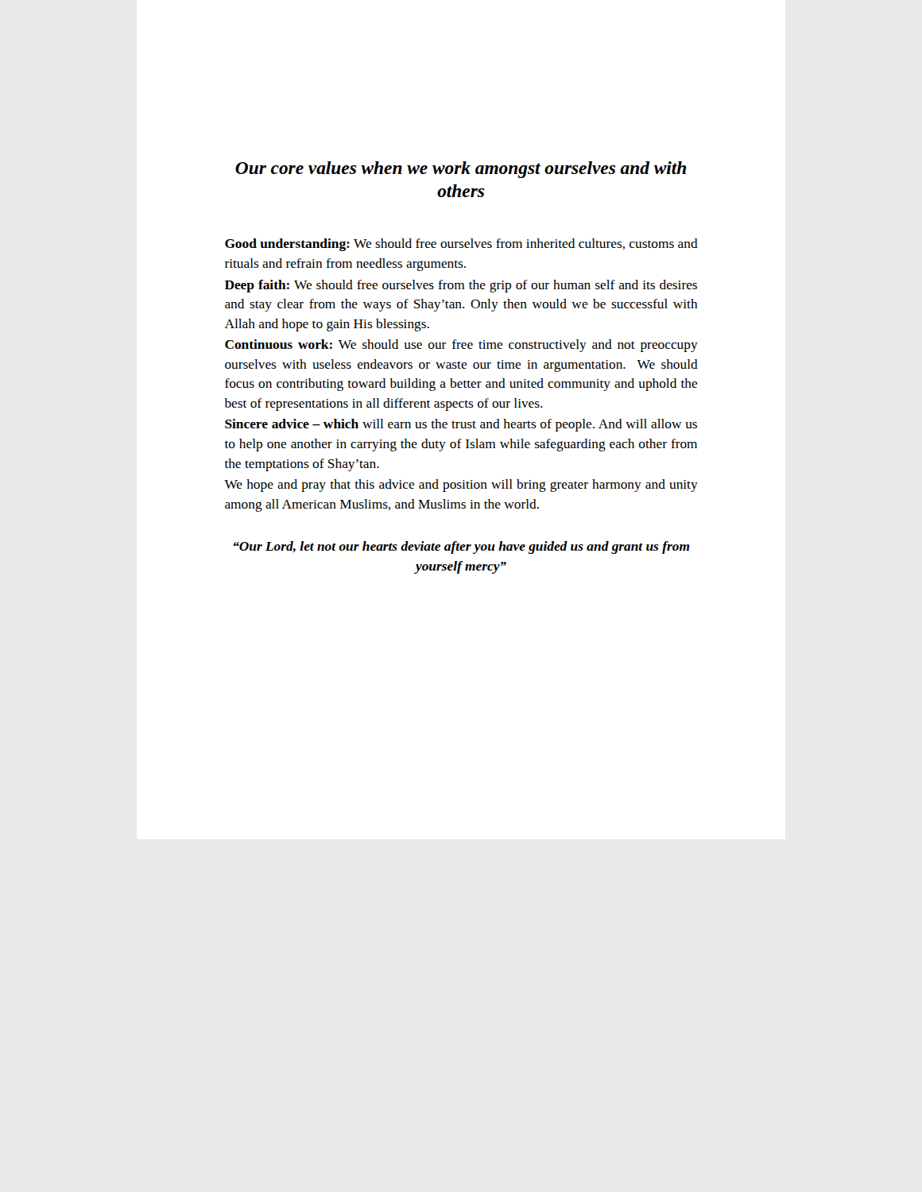Our core values when we work amongst ourselves and with others
Good understanding: We should free ourselves from inherited cultures, customs and rituals and refrain from needless arguments.
Deep faith: We should free ourselves from the grip of our human self and its desires and stay clear from the ways of Shay’tan. Only then would we be successful with Allah and hope to gain His blessings.
Continuous work: We should use our free time constructively and not preoccupy ourselves with useless endeavors or waste our time in argumentation. We should focus on contributing toward building a better and united community and uphold the best of representations in all different aspects of our lives.
Sincere advice – which will earn us the trust and hearts of people. And will allow us to help one another in carrying the duty of Islam while safeguarding each other from the temptations of Shay’tan.
We hope and pray that this advice and position will bring greater harmony and unity among all American Muslims, and Muslims in the world.
“Our Lord, let not our hearts deviate after you have guided us and grant us from yourself mercy”